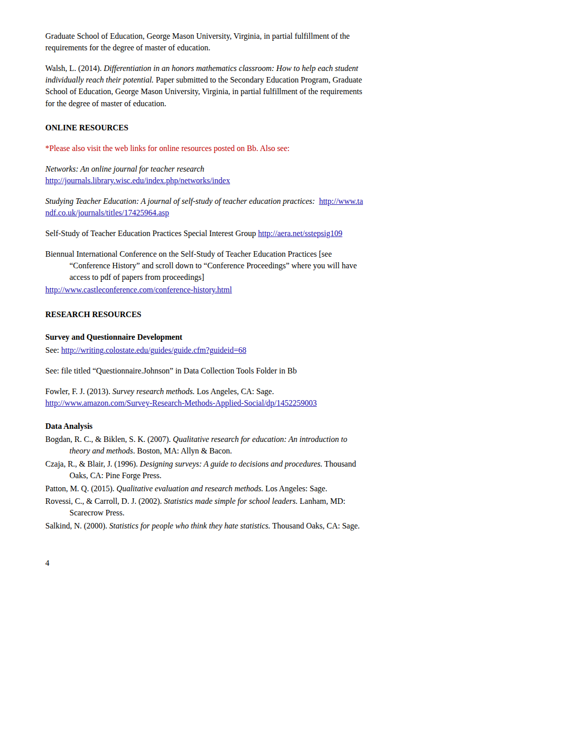Graduate School of Education, George Mason University, Virginia, in partial fulfillment of the requirements for the degree of master of education.
Walsh, L. (2014). Differentiation in an honors mathematics classroom: How to help each student individually reach their potential. Paper submitted to the Secondary Education Program, Graduate School of Education, George Mason University, Virginia, in partial fulfillment of the requirements for the degree of master of education.
Online Resources
*Please also visit the web links for online resources posted on Bb. Also see:
Networks: An online journal for teacher research
http://journals.library.wisc.edu/index.php/networks/index
Studying Teacher Education: A journal of self-study of teacher education practices: http://www.tandf.co.uk/journals/titles/17425964.asp
Self-Study of Teacher Education Practices Special Interest Group http://aera.net/sstepsig109
Biennual International Conference on the Self-Study of Teacher Education Practices [see “Conference History” and scroll down to “Conference Proceedings” where you will have access to pdf of papers from proceedings]
http://www.castleconference.com/conference-history.html
Research Resources
Survey and Questionnaire Development
See: http://writing.colostate.edu/guides/guide.cfm?guideid=68
See: file titled “Questionnaire.Johnson” in Data Collection Tools Folder in Bb
Fowler, F. J. (2013). Survey research methods. Los Angeles, CA: Sage.
http://www.amazon.com/Survey-Research-Methods-Applied-Social/dp/1452259003
Data Analysis
Bogdan, R. C., & Biklen, S. K. (2007). Qualitative research for education: An introduction to theory and methods. Boston, MA: Allyn & Bacon.
Czaja, R., & Blair, J. (1996). Designing surveys: A guide to decisions and procedures. Thousand Oaks, CA: Pine Forge Press.
Patton, M. Q. (2015). Qualitative evaluation and research methods. Los Angeles: Sage.
Rovessi, C., & Carroll, D. J. (2002). Statistics made simple for school leaders. Lanham, MD: Scarecrow Press.
Salkind, N. (2000). Statistics for people who think they hate statistics. Thousand Oaks, CA: Sage.
4